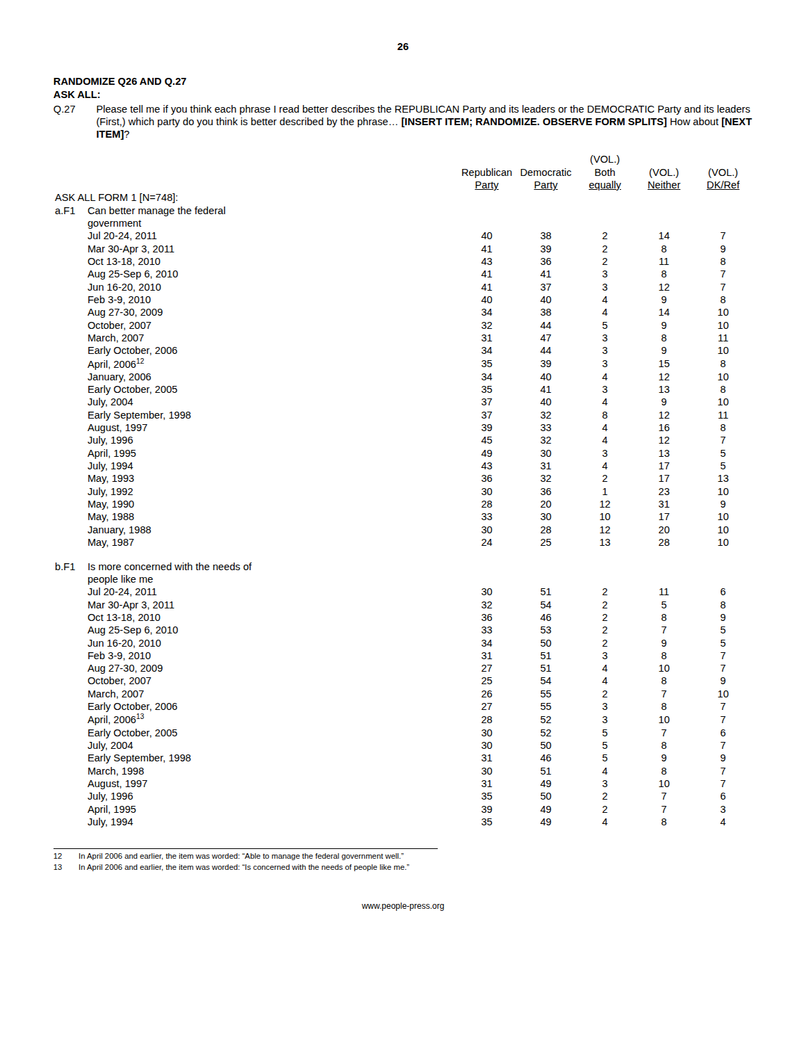26
RANDOMIZE Q26 AND Q.27
ASK ALL:
Q.27
Please tell me if you think each phrase I read better describes the REPUBLICAN Party and its leaders or the DEMOCRATIC Party and its leaders (First,) which party do you think is better described by the phrase… [INSERT ITEM; RANDOMIZE. OBSERVE FORM SPLITS] How about [NEXT ITEM]?
| | | (VOL.) | | |
| | Republican | Democratic | Both | (VOL.) | (VOL.) |
| | Party | Party | equally | Neither | DK/Ref |
| ASK ALL FORM 1 [N=748]: |
| a.F1 | Can better manage the federal |
| | government |
| | Jul 20-24, 2011 | 40 | 38 | 2 | 14 | 7 |
| | Mar 30-Apr 3, 2011 | 41 | 39 | 2 | 8 | 9 |
| | Oct 13-18, 2010 | 43 | 36 | 2 | 11 | 8 |
| | Aug 25-Sep 6, 2010 | 41 | 41 | 3 | 8 | 7 |
| | Jun 16-20, 2010 | 41 | 37 | 3 | 12 | 7 |
| | Feb 3-9, 2010 | 40 | 40 | 4 | 9 | 8 |
| | Aug 27-30, 2009 | 34 | 38 | 4 | 14 | 10 |
| | October, 2007 | 32 | 44 | 5 | 9 | 10 |
| | March, 2007 | 31 | 47 | 3 | 8 | 11 |
| | Early October, 2006 | 34 | 44 | 3 | 9 | 10 |
| | April, 2006 12 | 35 | 39 | 3 | 15 | 8 |
| | January, 2006 | 34 | 40 | 4 | 12 | 10 |
| | Early October, 2005 | 35 | 41 | 3 | 13 | 8 |
| | July, 2004 | 37 | 40 | 4 | 9 | 10 |
| | Early September, 1998 | 37 | 32 | 8 | 12 | 11 |
| | August, 1997 | 39 | 33 | 4 | 16 | 8 |
| | July, 1996 | 45 | 32 | 4 | 12 | 7 |
| | April, 1995 | 49 | 30 | 3 | 13 | 5 |
| | July, 1994 | 43 | 31 | 4 | 17 | 5 |
| | May, 1993 | 36 | 32 | 2 | 17 | 13 |
| | July, 1992 | 30 | 36 | 1 | 23 | 10 |
| | May, 1990 | 28 | 20 | 12 | 31 | 9 |
| | May, 1988 | 33 | 30 | 10 | 17 | 10 |
| | January, 1988 | 30 | 28 | 12 | 20 | 10 |
| | May, 1987 | 24 | 25 | 13 | 28 | 10 |
| b.F1 | Is more concerned with the needs of |
| | people like me |
| | Jul 20-24, 2011 | 30 | 51 | 2 | 11 | 6 |
| | Mar 30-Apr 3, 2011 | 32 | 54 | 2 | 5 | 8 |
| | Oct 13-18, 2010 | 36 | 46 | 2 | 8 | 9 |
| | Aug 25-Sep 6, 2010 | 33 | 53 | 2 | 7 | 5 |
| | Jun 16-20, 2010 | 34 | 50 | 2 | 9 | 5 |
| | Feb 3-9, 2010 | 31 | 51 | 3 | 8 | 7 |
| | Aug 27-30, 2009 | 27 | 51 | 4 | 10 | 7 |
| | October, 2007 | 25 | 54 | 4 | 8 | 9 |
| | March, 2007 | 26 | 55 | 2 | 7 | 10 |
| | Early October, 2006 | 27 | 55 | 3 | 8 | 7 |
| | April, 2006 13 | 28 | 52 | 3 | 10 | 7 |
| | Early October, 2005 | 30 | 52 | 5 | 7 | 6 |
| | July, 2004 | 30 | 50 | 5 | 8 | 7 |
| | Early September, 1998 | 31 | 46 | 5 | 9 | 9 |
| | March, 1998 | 30 | 51 | 4 | 8 | 7 |
| | August, 1997 | 31 | 49 | 3 | 10 | 7 |
| | July, 1996 | 35 | 50 | 2 | 7 | 6 |
| | April, 1995 | 39 | 49 | 2 | 7 | 3 |
| | July, 1994 | 35 | 49 | 4 | 8 | 4 |
12 In April 2006 and earlier, the item was worded: “Able to manage the federal government well.”
13 In April 2006 and earlier, the item was worded: “Is concerned with the needs of people like me.”
www.people-press.org